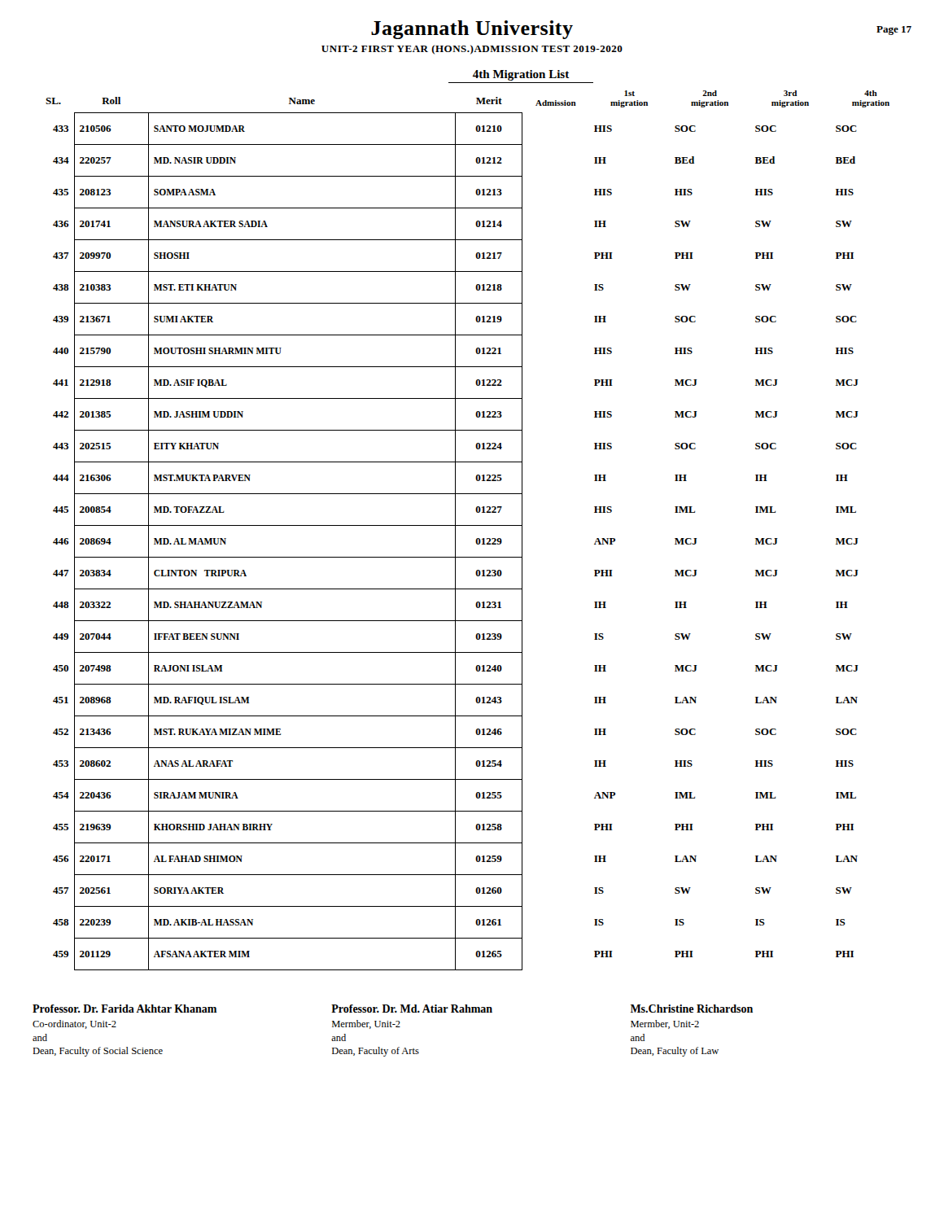Page 17
Jagannath University
UNIT-2 FIRST YEAR (HONS.)ADMISSION TEST 2019-2020
4th Migration List
| SL. | Roll | Name | Merit | Admission | 1st migration | 2nd migration | 3rd migration | 4th migration |
| --- | --- | --- | --- | --- | --- | --- | --- | --- |
| 433 | 210506 | SANTO MOJUMDAR | 01210 | | HIS | SOC | SOC | SOC |
| 434 | 220257 | MD. NASIR UDDIN | 01212 | | IH | BEd | BEd | BEd |
| 435 | 208123 | SOMPA ASMA | 01213 | | HIS | HIS | HIS | HIS |
| 436 | 201741 | MANSURA AKTER SADIA | 01214 | | IH | SW | SW | SW |
| 437 | 209970 | SHOSHI | 01217 | | PHI | PHI | PHI | PHI |
| 438 | 210383 | MST. ETI KHATUN | 01218 | | IS | SW | SW | SW |
| 439 | 213671 | SUMI AKTER | 01219 | | IH | SOC | SOC | SOC |
| 440 | 215790 | MOUTOSHI SHARMIN MITU | 01221 | | HIS | HIS | HIS | HIS |
| 441 | 212918 | MD. ASIF IQBAL | 01222 | | PHI | MCJ | MCJ | MCJ |
| 442 | 201385 | MD. JASHIM UDDIN | 01223 | | HIS | MCJ | MCJ | MCJ |
| 443 | 202515 | EITY KHATUN | 01224 | | HIS | SOC | SOC | SOC |
| 444 | 216306 | MST.MUKTA PARVEN | 01225 | | IH | IH | IH | IH |
| 445 | 200854 | MD. TOFAZZAL | 01227 | | HIS | IML | IML | IML |
| 446 | 208694 | MD. AL MAMUN | 01229 | | ANP | MCJ | MCJ | MCJ |
| 447 | 203834 | CLINTON TRIPURA | 01230 | | PHI | MCJ | MCJ | MCJ |
| 448 | 203322 | MD. SHAHANUZZAMAN | 01231 | | IH | IH | IH | IH |
| 449 | 207044 | IFFAT BEEN SUNNI | 01239 | | IS | SW | SW | SW |
| 450 | 207498 | RAJONI ISLAM | 01240 | | IH | MCJ | MCJ | MCJ |
| 451 | 208968 | MD. RAFIQUL ISLAM | 01243 | | IH | LAN | LAN | LAN |
| 452 | 213436 | MST. RUKAYA MIZAN MIME | 01246 | | IH | SOC | SOC | SOC |
| 453 | 208602 | ANAS AL ARAFAT | 01254 | | IH | HIS | HIS | HIS |
| 454 | 220436 | SIRAJAM MUNIRA | 01255 | | ANP | IML | IML | IML |
| 455 | 219639 | KHORSHID JAHAN BIRHY | 01258 | | PHI | PHI | PHI | PHI |
| 456 | 220171 | AL FAHAD SHIMON | 01259 | | IH | LAN | LAN | LAN |
| 457 | 202561 | SORIYA AKTER | 01260 | | IS | SW | SW | SW |
| 458 | 220239 | MD. AKIB-AL HASSAN | 01261 | | IS | IS | IS | IS |
| 459 | 201129 | AFSANA AKTER MIM | 01265 | | PHI | PHI | PHI | PHI |
Professor. Dr. Farida Akhtar Khanam
Co-ordinator, Unit-2
and
Dean, Faculty of Social Science
Professor. Dr. Md. Atiar Rahman
Mermber, Unit-2
and
Dean, Faculty of Arts
Ms.Christine Richardson
Mermber, Unit-2
and
Dean, Faculty of Law